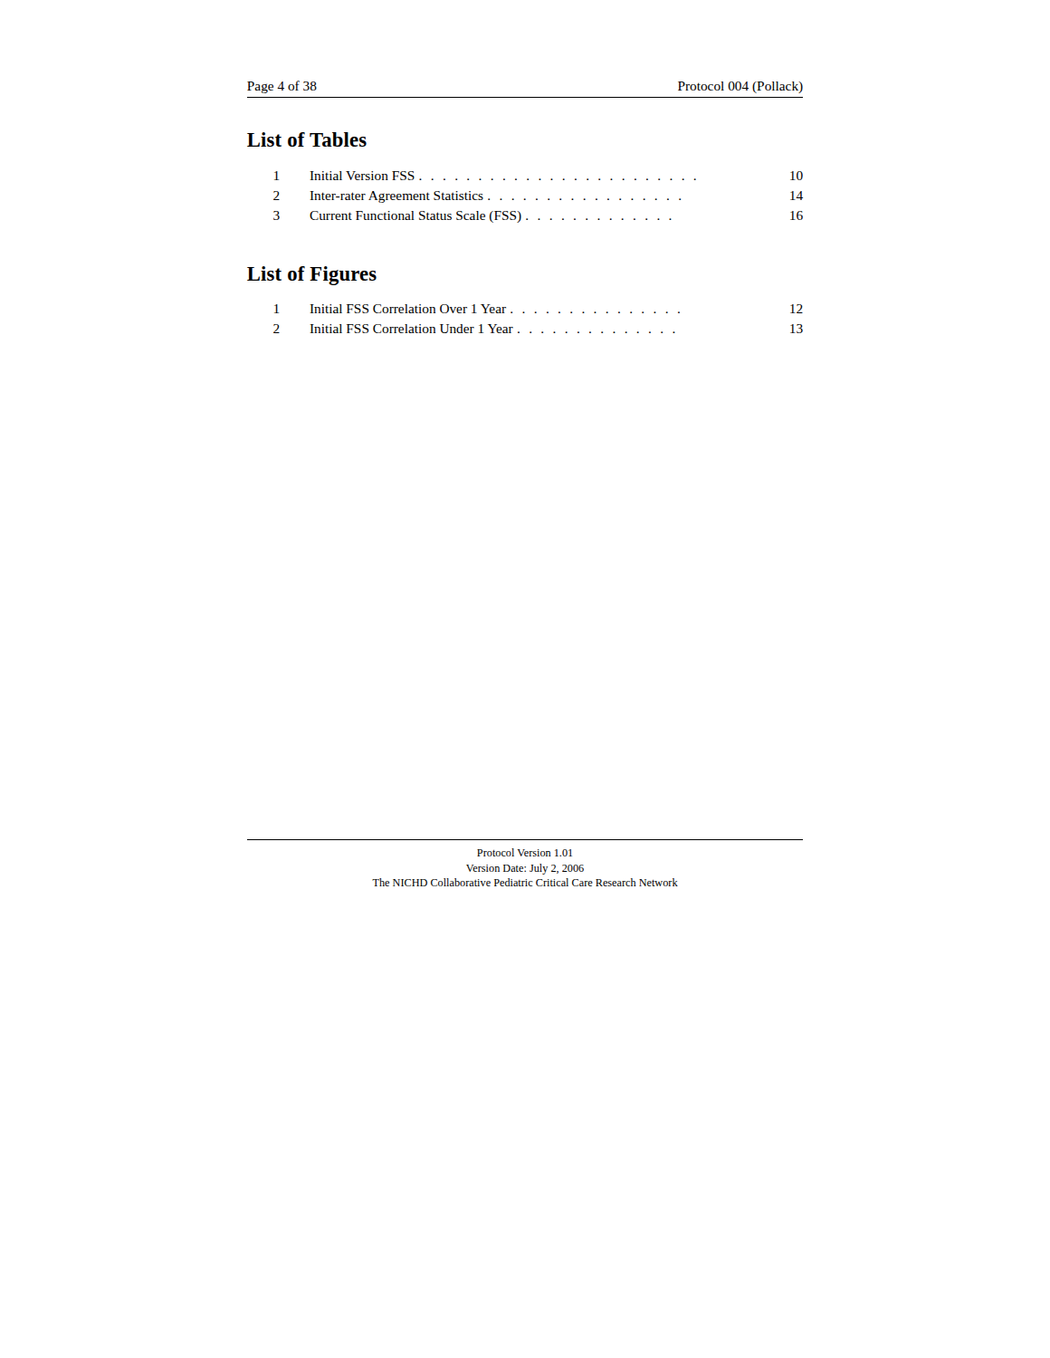Page 4 of 38
Protocol 004 (Pollack)
List of Tables
| 1 | Initial Version FSS . . . . . . . . . . . . . . . . . . . . . . . . | 10 |
| 2 | Inter-rater Agreement Statistics . . . . . . . . . . . . . . . . . | 14 |
| 3 | Current Functional Status Scale (FSS) . . . . . . . . . . . . . | 16 |
List of Figures
| 1 | Initial FSS Correlation Over 1 Year . . . . . . . . . . . . . . . | 12 |
| 2 | Initial FSS Correlation Under 1 Year . . . . . . . . . . . . . . | 13 |
Protocol Version 1.01
Version Date: July 2, 2006
The NICHD Collaborative Pediatric Critical Care Research Network